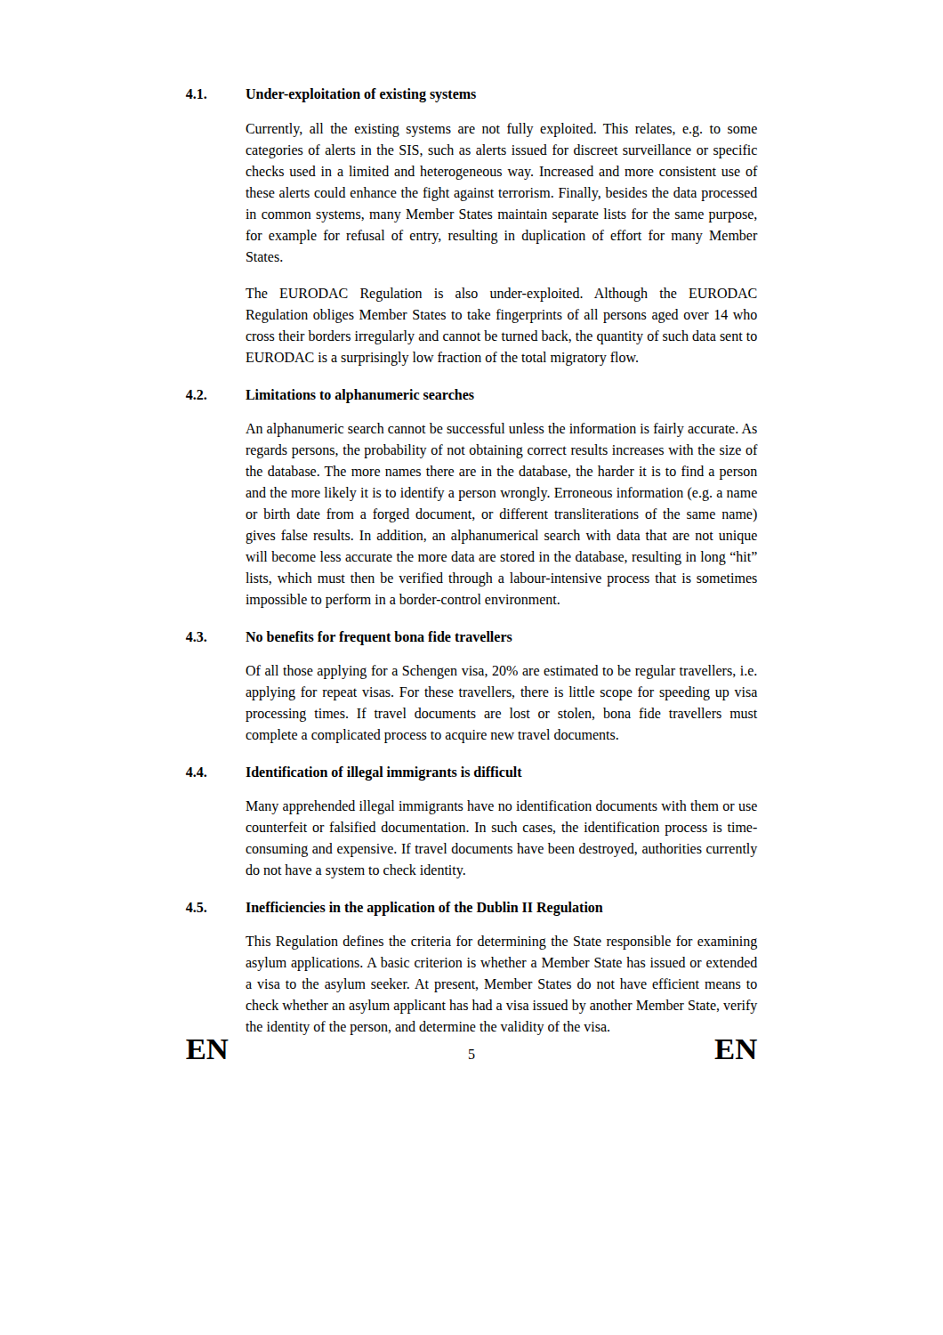4.1. Under-exploitation of existing systems
Currently, all the existing systems are not fully exploited. This relates, e.g. to some categories of alerts in the SIS, such as alerts issued for discreet surveillance or specific checks used in a limited and heterogeneous way. Increased and more consistent use of these alerts could enhance the fight against terrorism. Finally, besides the data processed in common systems, many Member States maintain separate lists for the same purpose, for example for refusal of entry, resulting in duplication of effort for many Member States.
The EURODAC Regulation is also under-exploited. Although the EURODAC Regulation obliges Member States to take fingerprints of all persons aged over 14 who cross their borders irregularly and cannot be turned back, the quantity of such data sent to EURODAC is a surprisingly low fraction of the total migratory flow.
4.2. Limitations to alphanumeric searches
An alphanumeric search cannot be successful unless the information is fairly accurate. As regards persons, the probability of not obtaining correct results increases with the size of the database. The more names there are in the database, the harder it is to find a person and the more likely it is to identify a person wrongly. Erroneous information (e.g. a name or birth date from a forged document, or different transliterations of the same name) gives false results. In addition, an alphanumerical search with data that are not unique will become less accurate the more data are stored in the database, resulting in long “hit” lists, which must then be verified through a labour-intensive process that is sometimes impossible to perform in a border-control environment.
4.3. No benefits for frequent bona fide travellers
Of all those applying for a Schengen visa, 20% are estimated to be regular travellers, i.e. applying for repeat visas. For these travellers, there is little scope for speeding up visa processing times. If travel documents are lost or stolen, bona fide travellers must complete a complicated process to acquire new travel documents.
4.4. Identification of illegal immigrants is difficult
Many apprehended illegal immigrants have no identification documents with them or use counterfeit or falsified documentation. In such cases, the identification process is time-consuming and expensive. If travel documents have been destroyed, authorities currently do not have a system to check identity.
4.5. Inefficiencies in the application of the Dublin II Regulation
This Regulation defines the criteria for determining the State responsible for examining asylum applications. A basic criterion is whether a Member State has issued or extended a visa to the asylum seeker. At present, Member States do not have efficient means to check whether an asylum applicant has had a visa issued by another Member State, verify the identity of the person, and determine the validity of the visa.
EN 5 EN